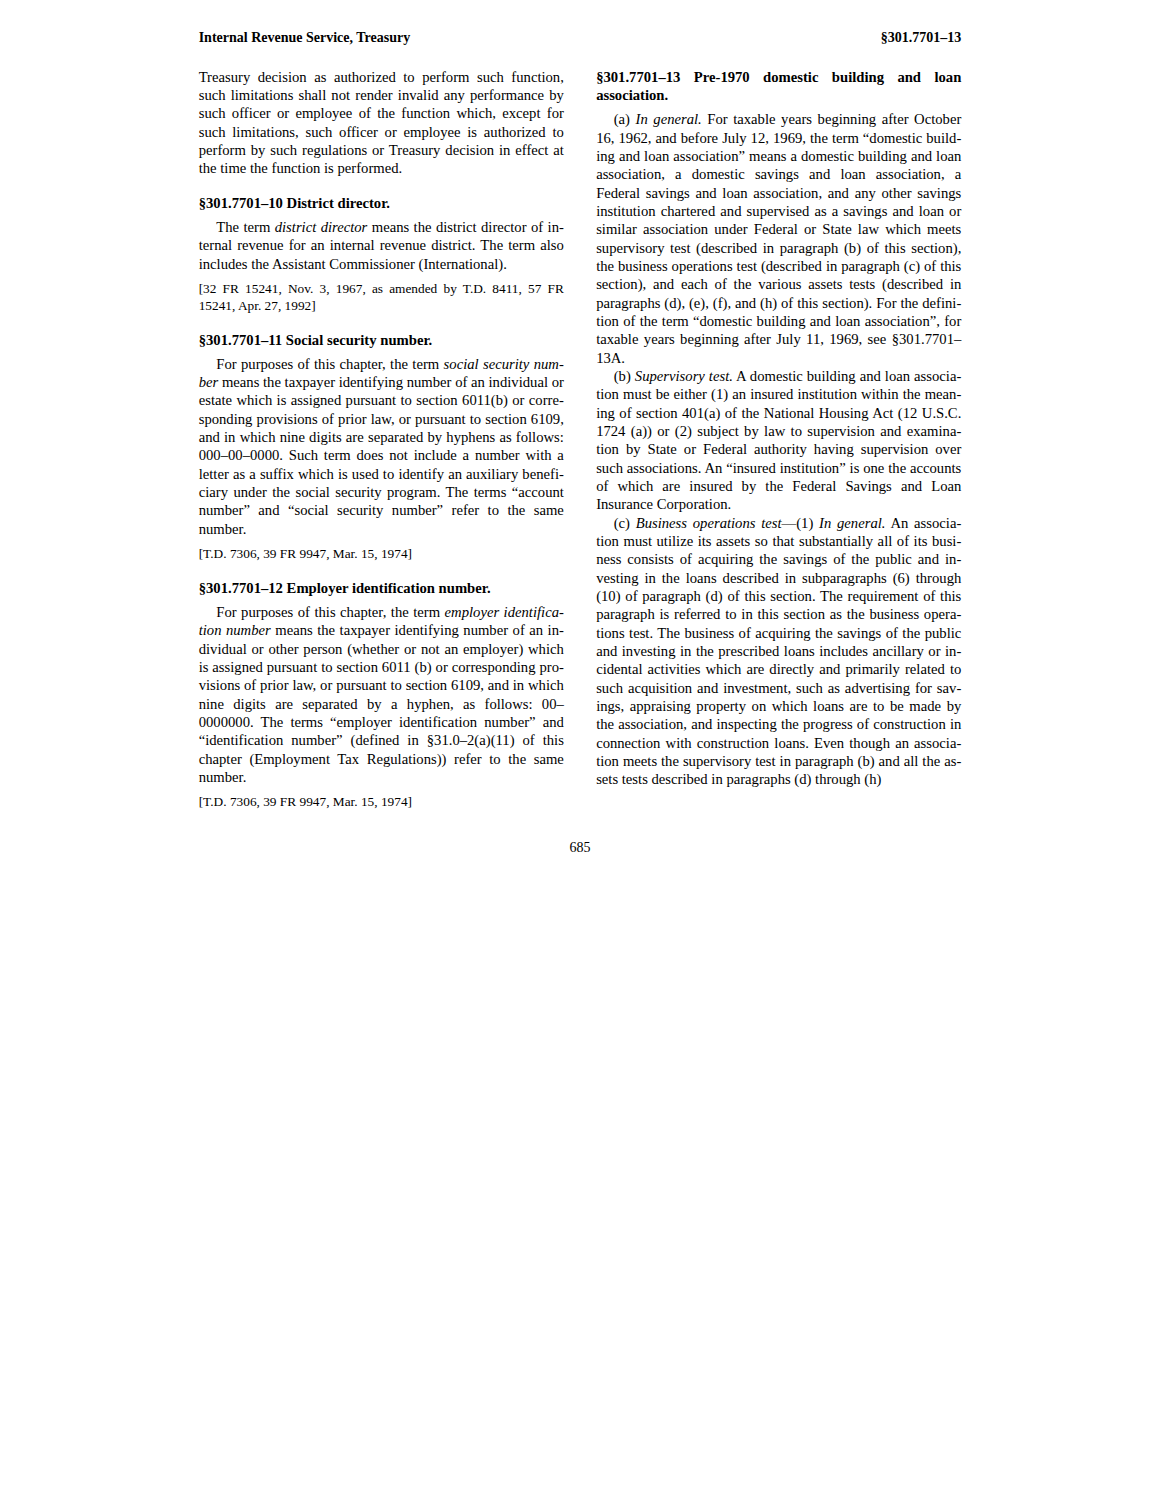Internal Revenue Service, Treasury
§301.7701–13
Treasury decision as authorized to perform such function, such limitations shall not render invalid any performance by such officer or employee of the function which, except for such limitations, such officer or employee is authorized to perform by such regulations or Treasury decision in effect at the time the function is performed.
§301.7701–10 District director.
The term district director means the district director of internal revenue for an internal revenue district. The term also includes the Assistant Commissioner (International).
[32 FR 15241, Nov. 3, 1967, as amended by T.D. 8411, 57 FR 15241, Apr. 27, 1992]
§301.7701–11 Social security number.
For purposes of this chapter, the term social security number means the taxpayer identifying number of an individual or estate which is assigned pursuant to section 6011(b) or corresponding provisions of prior law, or pursuant to section 6109, and in which nine digits are separated by hyphens as follows: 000–00–0000. Such term does not include a number with a letter as a suffix which is used to identify an auxiliary beneficiary under the social security program. The terms “account number” and “social security number” refer to the same number.
[T.D. 7306, 39 FR 9947, Mar. 15, 1974]
§301.7701–12 Employer identification number.
For purposes of this chapter, the term employer identification number means the taxpayer identifying number of an individual or other person (whether or not an employer) which is assigned pursuant to section 6011 (b) or corresponding provisions of prior law, or pursuant to section 6109, and in which nine digits are separated by a hyphen, as follows: 00–0000000. The terms “employer identification number” and “identification number” (defined in §31.0–2(a)(11) of this chapter (Employment Tax Regulations)) refer to the same number.
[T.D. 7306, 39 FR 9947, Mar. 15, 1974]
§301.7701–13 Pre-1970 domestic building and loan association.
(a) In general. For taxable years beginning after October 16, 1962, and before July 12, 1969, the term “domestic building and loan association” means a domestic building and loan association, a domestic savings and loan association, a Federal savings and loan association, and any other savings institution chartered and supervised as a savings and loan or similar association under Federal or State law which meets supervisory test (described in paragraph (b) of this section), the business operations test (described in paragraph (c) of this section), and each of the various assets tests (described in paragraphs (d), (e), (f), and (h) of this section). For the definition of the term “domestic building and loan association”, for taxable years beginning after July 11, 1969, see §301.7701–13A.
(b) Supervisory test. A domestic building and loan association must be either (1) an insured institution within the meaning of section 401(a) of the National Housing Act (12 U.S.C. 1724 (a)) or (2) subject by law to supervision and examination by State or Federal authority having supervision over such associations. An “insured institution” is one the accounts of which are insured by the Federal Savings and Loan Insurance Corporation.
(c) Business operations test—(1) In general. An association must utilize its assets so that substantially all of its business consists of acquiring the savings of the public and investing in the loans described in subparagraphs (6) through (10) of paragraph (d) of this section. The requirement of this paragraph is referred to in this section as the business operations test. The business of acquiring the savings of the public and investing in the prescribed loans includes ancillary or incidental activities which are directly and primarily related to such acquisition and investment, such as advertising for savings, appraising property on which loans are to be made by the association, and inspecting the progress of construction in connection with construction loans. Even though an association meets the supervisory test in paragraph (b) and all the assets tests described in paragraphs (d) through (h)
685